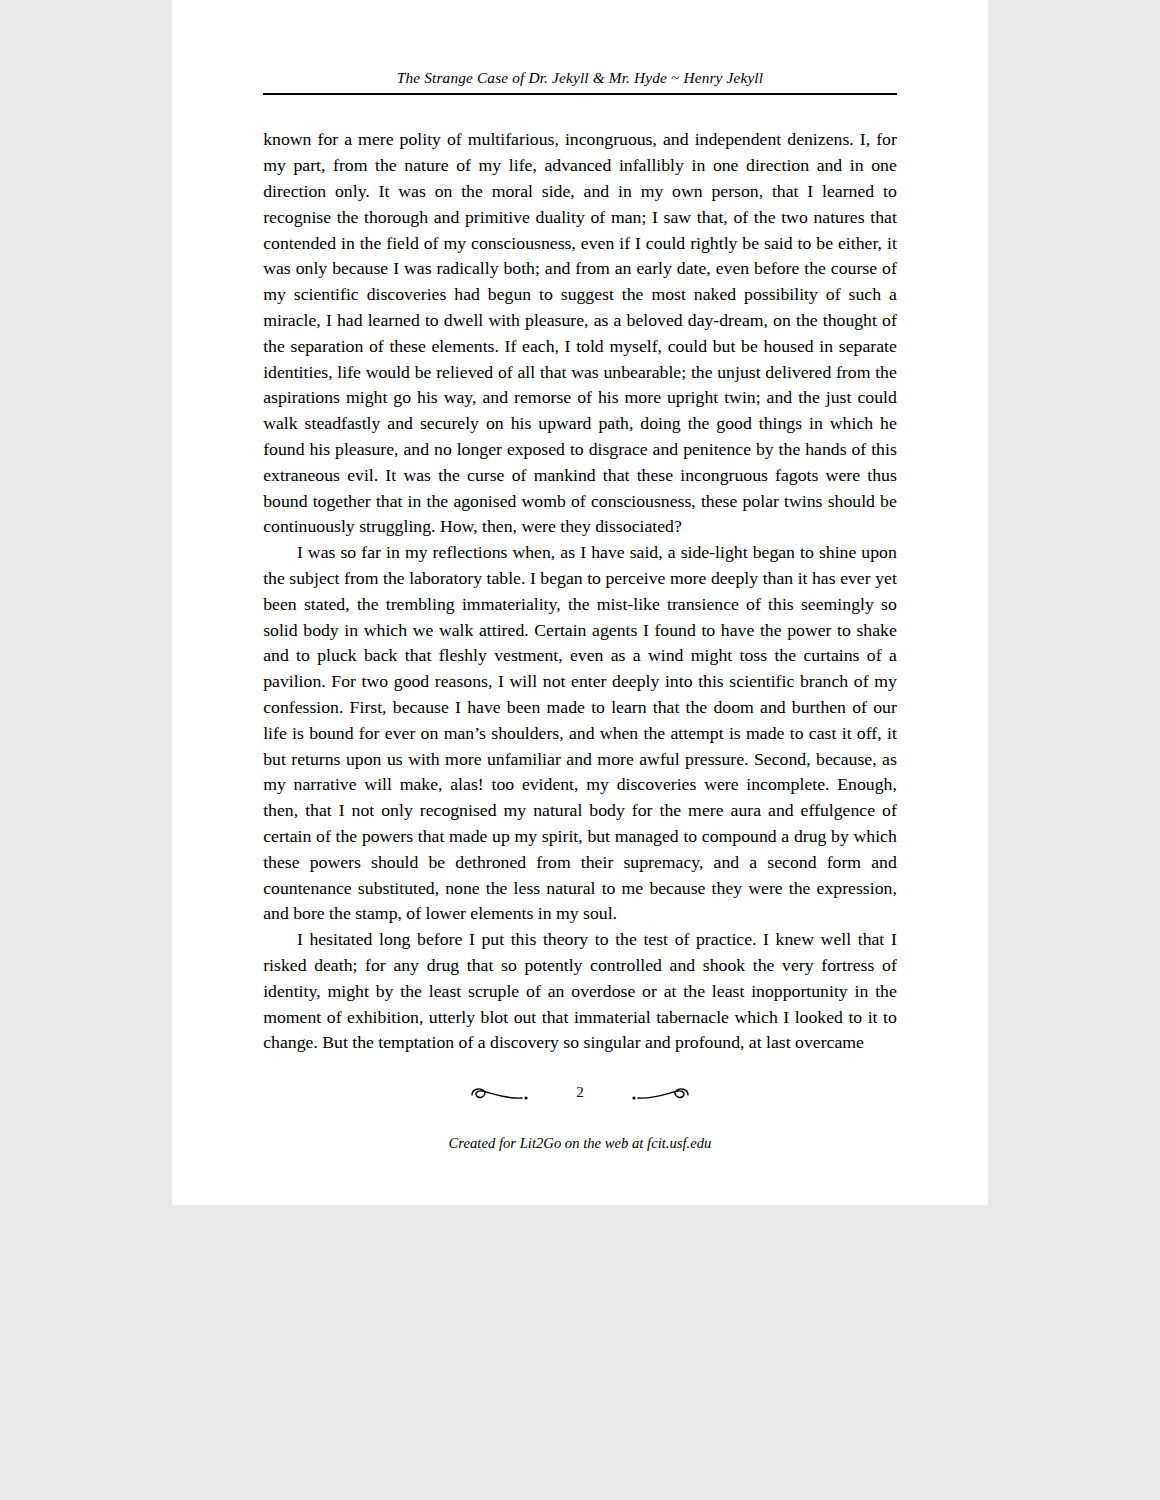The Strange Case of Dr. Jekyll & Mr. Hyde ~ Henry Jekyll
known for a mere polity of multifarious, incongruous, and independent denizens. I, for my part, from the nature of my life, advanced infallibly in one direction and in one direction only. It was on the moral side, and in my own person, that I learned to recognise the thorough and primitive duality of man; I saw that, of the two natures that contended in the field of my consciousness, even if I could rightly be said to be either, it was only because I was radically both; and from an early date, even before the course of my scientific discoveries had begun to suggest the most naked possibility of such a miracle, I had learned to dwell with pleasure, as a beloved day-dream, on the thought of the separation of these elements. If each, I told myself, could but be housed in separate identities, life would be relieved of all that was unbearable; the unjust delivered from the aspirations might go his way, and remorse of his more upright twin; and the just could walk steadfastly and securely on his upward path, doing the good things in which he found his pleasure, and no longer exposed to disgrace and penitence by the hands of this extraneous evil. It was the curse of mankind that these incongruous fagots were thus bound together that in the agonised womb of consciousness, these polar twins should be continuously struggling. How, then, were they dissociated?
I was so far in my reflections when, as I have said, a side-light began to shine upon the subject from the laboratory table. I began to perceive more deeply than it has ever yet been stated, the trembling immateriality, the mist-like transience of this seemingly so solid body in which we walk attired. Certain agents I found to have the power to shake and to pluck back that fleshly vestment, even as a wind might toss the curtains of a pavilion. For two good reasons, I will not enter deeply into this scientific branch of my confession. First, because I have been made to learn that the doom and burthen of our life is bound for ever on man’s shoulders, and when the attempt is made to cast it off, it but returns upon us with more unfamiliar and more awful pressure. Second, because, as my narrative will make, alas! too evident, my discoveries were incomplete. Enough, then, that I not only recognised my natural body for the mere aura and effulgence of certain of the powers that made up my spirit, but managed to compound a drug by which these powers should be dethroned from their supremacy, and a second form and countenance substituted, none the less natural to me because they were the expression, and bore the stamp, of lower elements in my soul.
I hesitated long before I put this theory to the test of practice. I knew well that I risked death; for any drug that so potently controlled and shook the very fortress of identity, might by the least scruple of an overdose or at the least inopportunity in the moment of exhibition, utterly blot out that immaterial tabernacle which I looked to it to change. But the temptation of a discovery so singular and profound, at last overcame
2
Created for Lit2Go on the web at fcit.usf.edu